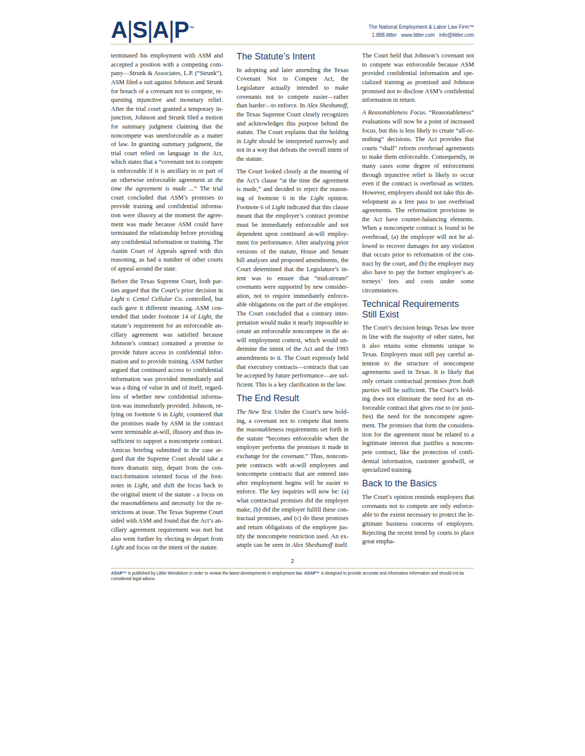A|S|A|P™
The National Employment & Labor Law Firm™
1.888.littler www.littler.com info@littler.com
terminated his employment with ASM and accepted a position with a competing company—Strunk & Associates, L.P. (“Strunk”). ASM filed a suit against Johnson and Strunk for breach of a covenant not to compete, requesting injunctive and monetary relief. After the trial court granted a temporary injunction, Johnson and Strunk filed a motion for summary judgment claiming that the noncompete was unenforceable as a matter of law. In granting summary judgment, the trial court relied on language in the Act, which states that a “covenant not to compete is enforceable if it is ancillary to or part of an otherwise enforceable agreement at the time the agreement is made ...” The trial court concluded that ASM’s promises to provide training and confidential information were illusory at the moment the agreement was made because ASM could have terminated the relationship before providing any confidential information or training. The Austin Court of Appeals agreed with this reasoning, as had a number of other courts of appeal around the state.
Before the Texas Supreme Court, both parties argued that the Court’s prior decision in Light v. Centel Cellular Co. controlled, but each gave it different meaning. ASM contended that under footnote 14 of Light, the statute’s requirement for an enforceable ancillary agreement was satisfied because Johnson’s contract contained a promise to provide future access to confidential information and to provide training. ASM further argued that continued access to confidential information was provided immediately and was a thing of value in and of itself, regardless of whether new confidential information was immediately provided. Johnson, relying on footnote 6 in Light, countered that the promises made by ASM in the contract were terminable at-will, illusory and thus insufficient to support a noncompete contract. Amicus briefing submitted in the case argued that the Supreme Court should take a more dramatic step, depart from the contract-formation oriented focus of the footnotes in Light, and shift the focus back to the original intent of the statute - a focus on the reasonableness and necessity for the restrictions at issue. The Texas Supreme Court sided with ASM and found that the Act’s ancillary agreement requirement was met but also went further by electing to depart from Light and focus on the intent of the statute.
The Statute’s Intent
In adopting and later amending the Texas Covenant Not to Compete Act, the Legislature actually intended to make covenants not to compete easier—rather than harder—to enforce. In Alex Sheshunoff, the Texas Supreme Court clearly recognizes and acknowledges this purpose behind the statute. The Court explains that the holding in Light should be interpreted narrowly and not in a way that defeats the overall intent of the statute.
The Court looked closely at the meaning of the Act’s clause “at the time the agreement is made,” and decided to reject the reasoning of footnote 6 in the Light opinion. Footnote 6 of Light indicated that this clause meant that the employer’s contract promise must be immediately enforceable and not dependent upon continued at-will employment for performance. After analyzing prior versions of the statute, House and Senate bill analyses and proposed amendments, the Court determined that the Legislature’s intent was to ensure that “mid-stream” covenants were supported by new consideration, not to require immediately enforceable obligations on the part of the employer. The Court concluded that a contrary interpretation would make it nearly impossible to create an enforceable noncompete in the at-will employment context, which would undermine the intent of the Act and the 1993 amendments to it. The Court expressly held that executory contracts—contracts that can be accepted by future performance—are sufficient. This is a key clarification in the law.
The End Result
The New Test. Under the Court’s new holding, a covenant not to compete that meets the reasonableness requirements set forth in the statute “becomes enforceable when the employer performs the promises it made in exchange for the covenant.” Thus, noncompete contracts with at-will employees and noncompete contracts that are entered into after employment begins will be easier to enforce. The key inquiries will now be: (a) what contractual promises did the employer make, (b) did the employer fulfill these contractual promises, and (c) do these promises and return obligations of the employee justify the noncompete restriction used. An example can be seen in Alex Sheshunoff itself. The Court held that Johnson’s covenant not to compete was enforceable because ASM provided confidential information and specialized training as promised and Johnson promised not to disclose ASM’s confidential information in return.
A Reasonableness Focus. “Reasonableness” evaluations will now be a point of increased focus, but this is less likely to create “all-or-nothing” decisions. The Act provides that courts “shall” reform overbroad agreements to make them enforceable. Consequently, in many cases some degree of enforcement through injunctive relief is likely to occur even if the contract is overbroad as written. However, employers should not take this development as a free pass to use overbroad agreements. The reformation provisions in the Act have counter-balancing elements. When a noncompete contract is found to be overbroad, (a) the employer will not be allowed to recover damages for any violation that occurs prior to reformation of the contract by the court, and (b) the employer may also have to pay the former employee’s attorneys’ fees and costs under some circumstances.
Technical Requirements Still Exist
The Court’s decision brings Texas law more in line with the majority of other states, but it also retains some elements unique to Texas. Employers must still pay careful attention to the structure of noncompete agreements used in Texas. It is likely that only certain contractual promises from both parties will be sufficient. The Court’s holding does not eliminate the need for an enforceable contract that gives rise to (or justifies) the need for the noncompete agreement. The promises that form the consideration for the agreement must be related to a legitimate interest that justifies a noncompete contract, like the protection of confidential information, customer goodwill, or specialized training.
Back to the Basics
The Court’s opinion reminds employers that covenants not to compete are only enforceable to the extent necessary to protect the legitimate business concerns of employers. Rejecting the recent trend by courts to place great empha-
2
ASAP™ is published by Littler Mendelson in order to review the latest developments in employment law. ASAP™ is designed to provide accurate and informative information and should not be considered legal advice.